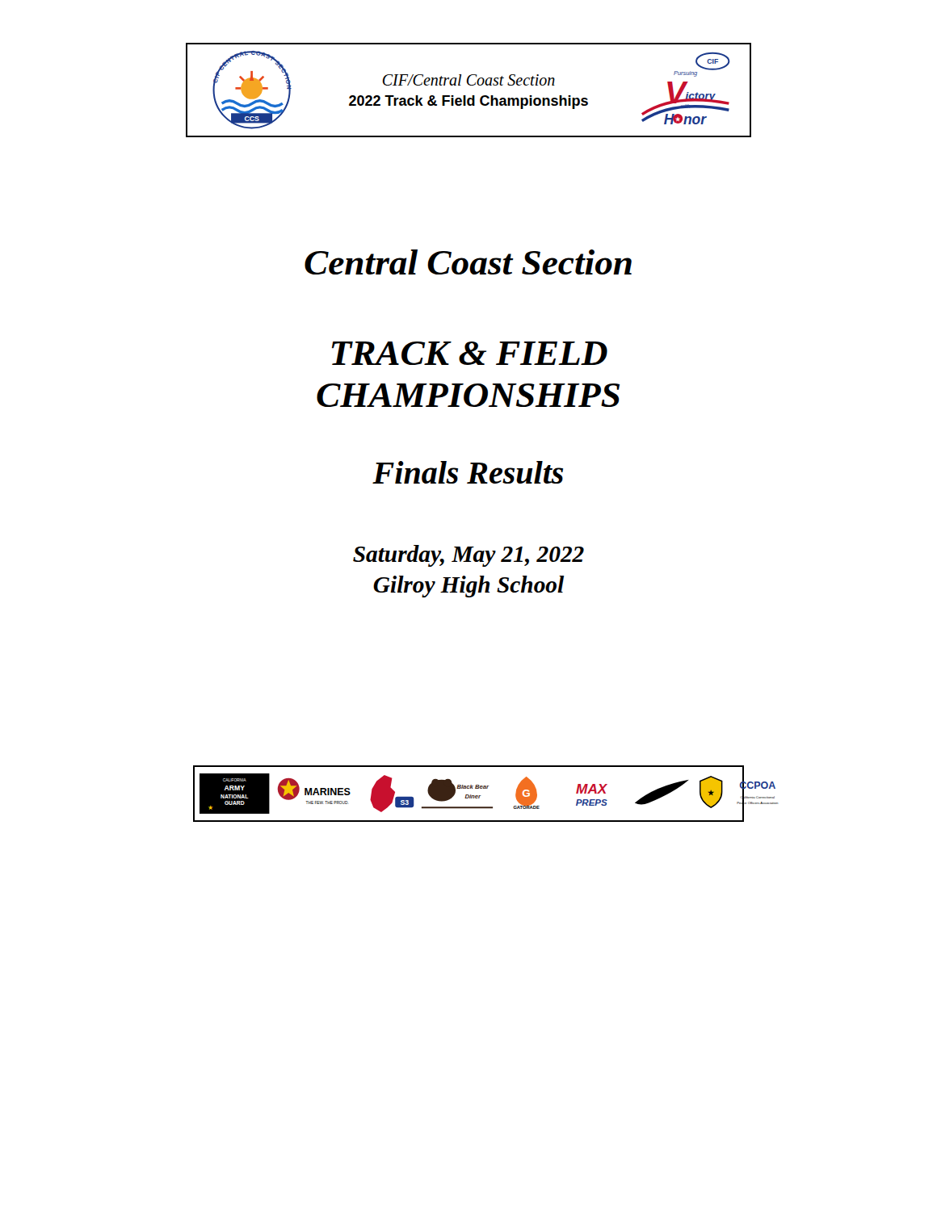CIF CENTRAL COAST SECTION CCS
CIF/Central Coast Section
2022 Track & Field Championships
CIF Pursuing V ictory with H ★ nor
Central Coast Section
TRACK & FIELD
CHAMPIONSHIPS
Finals Results
Saturday, May 21, 2022
Gilroy High School
CALIFORNIA ARMY NATIONAL GUARD ★
MARINES THE FEW. THE PROUD.
S3
Black Bear Diner
G GATORADE
MAX PREPS
★ CCPOA California Correctional Peace Officers Association